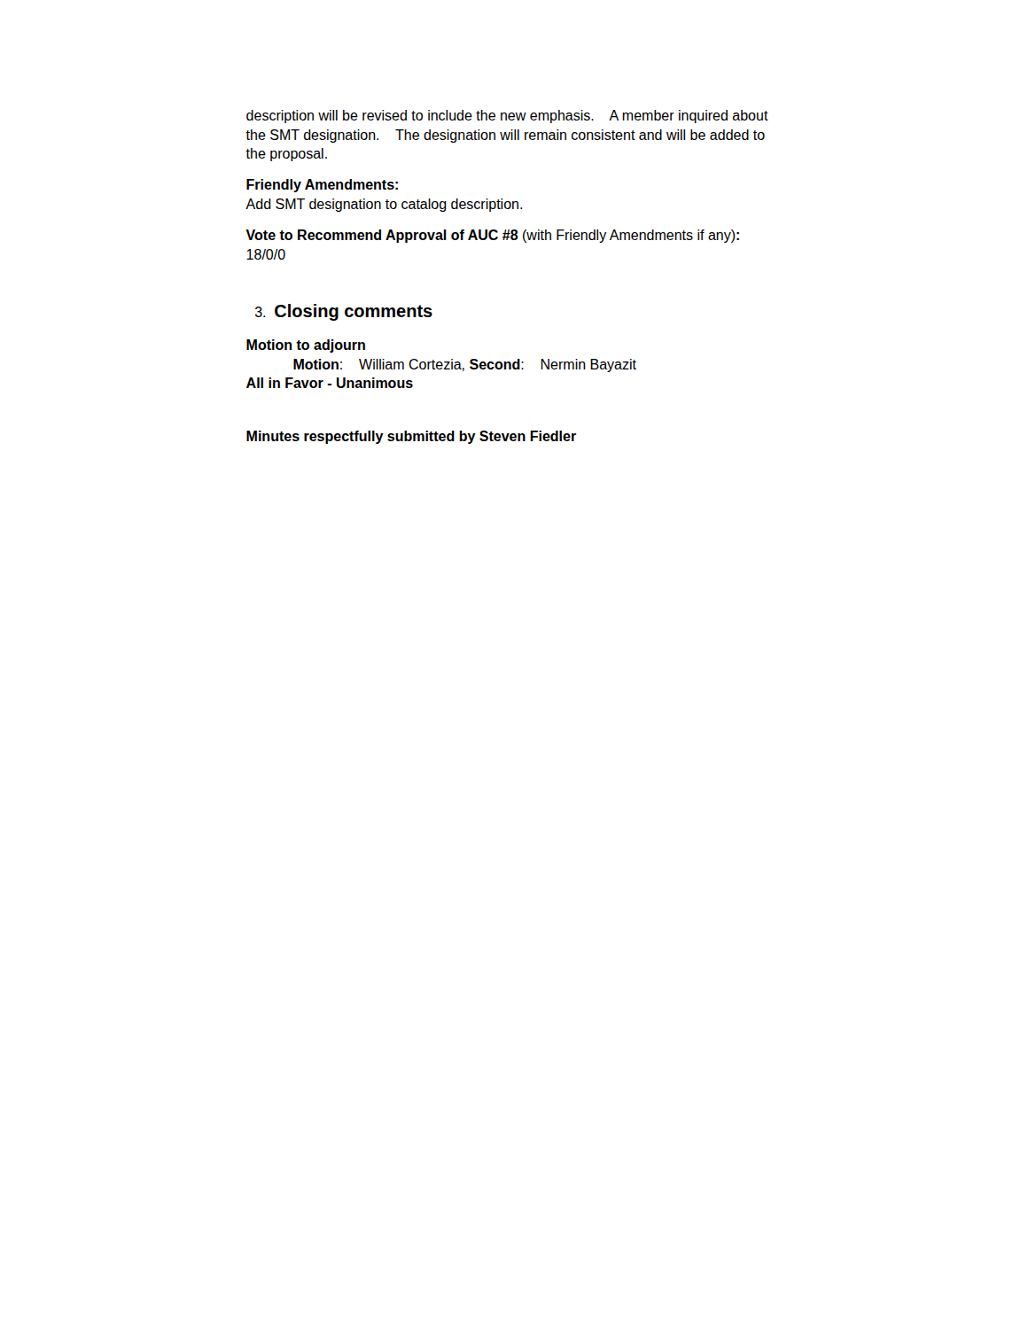description will be revised to include the new emphasis. A member inquired about the SMT designation. The designation will remain consistent and will be added to the proposal.
Friendly Amendments:
Add SMT designation to catalog description.
Vote to Recommend Approval of AUC #8 (with Friendly Amendments if any): 18/0/0
3. Closing comments
Motion to adjourn
Motion: William Cortezia, Second: Nermin Bayazit
All in Favor - Unanimous
Minutes respectfully submitted by Steven Fiedler